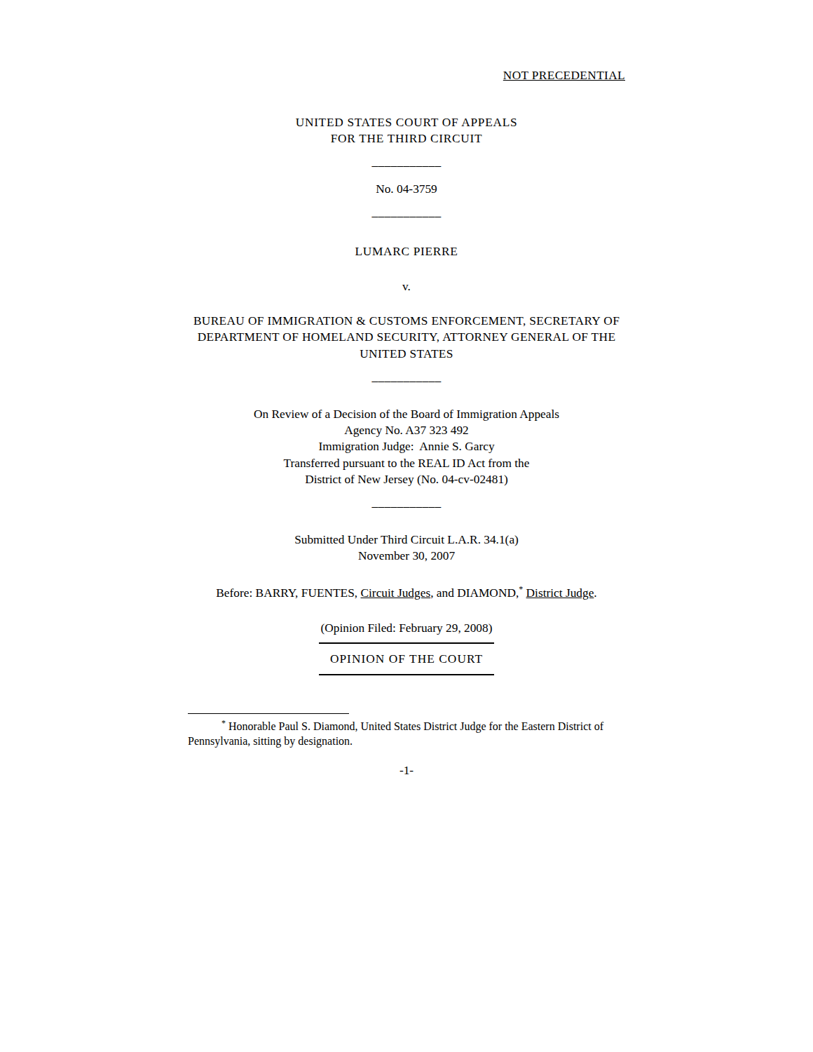NOT PRECEDENTIAL
UNITED STATES COURT OF APPEALS
FOR THE THIRD CIRCUIT
___________
No. 04-3759
___________
LUMARC PIERRE
v.
BUREAU OF IMMIGRATION & CUSTOMS ENFORCEMENT, SECRETARY OF
DEPARTMENT OF HOMELAND SECURITY, ATTORNEY GENERAL OF THE
UNITED STATES
___________
On Review of a Decision of the Board of Immigration Appeals
Agency No. A37 323 492
Immigration Judge: Annie S. Garcy
Transferred pursuant to the REAL ID Act from the
District of New Jersey (No. 04-cv-02481)
___________
Submitted Under Third Circuit L.A.R. 34.1(a)
November 30, 2007
Before: BARRY, FUENTES, Circuit Judges, and DIAMOND,* District Judge.
(Opinion Filed: February 29, 2008)
OPINION OF THE COURT
* Honorable Paul S. Diamond, United States District Judge for the Eastern District of Pennsylvania, sitting by designation.
-1-